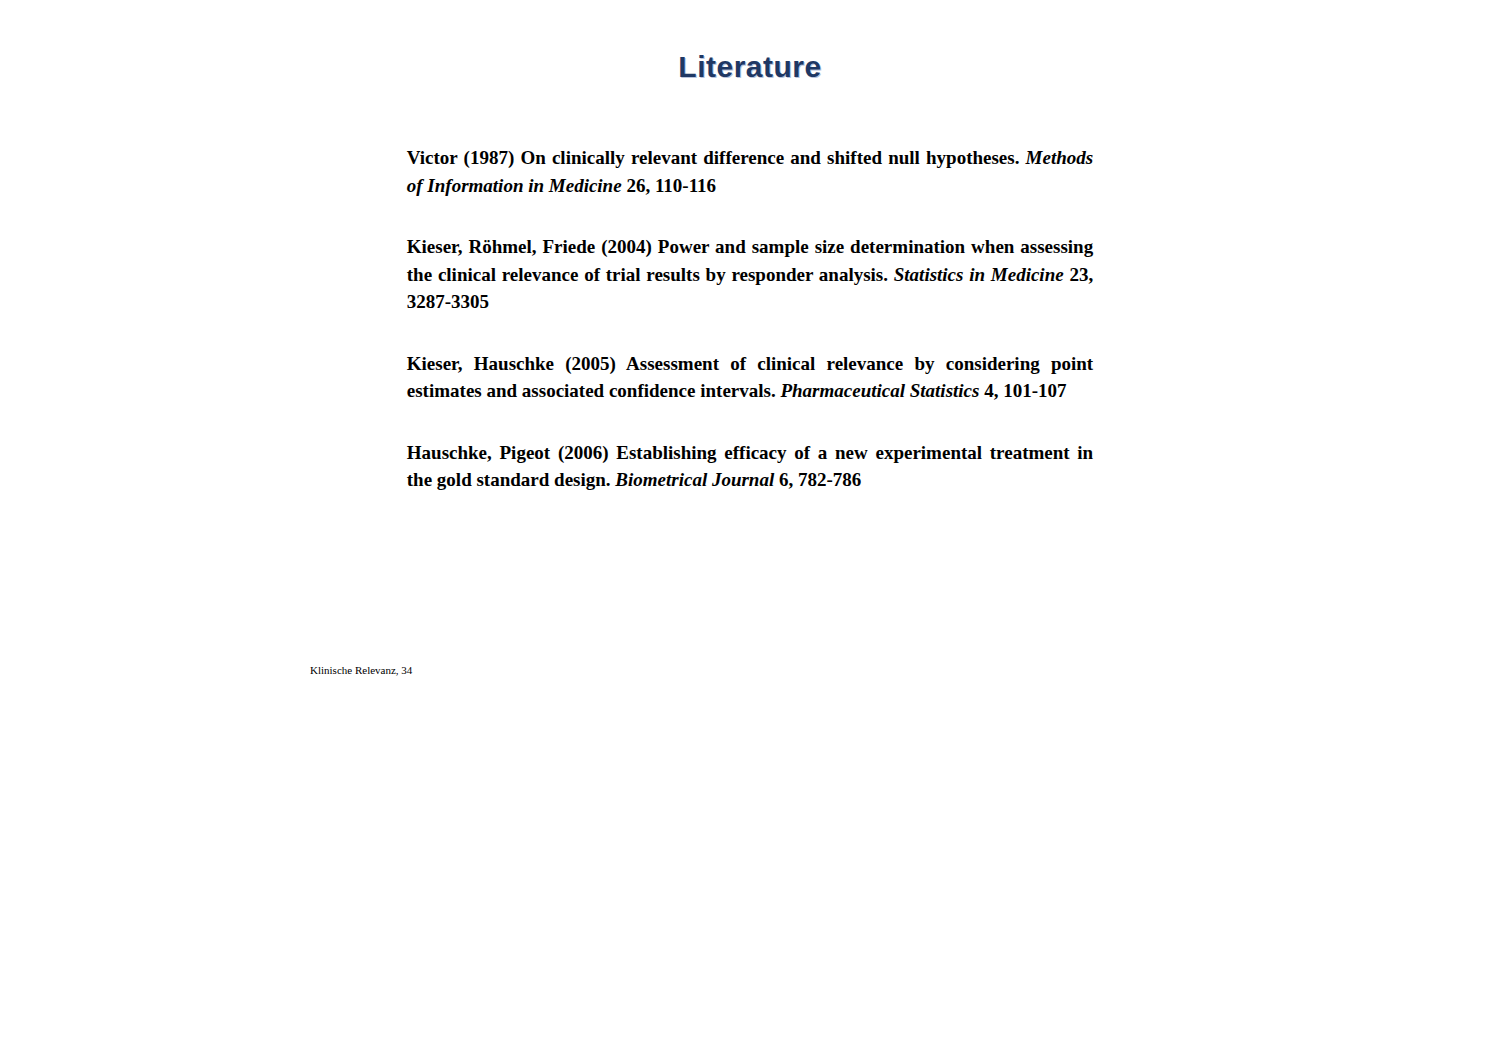Literature
Victor (1987) On clinically relevant difference and shifted null hypotheses. Methods of Information in Medicine 26, 110-116
Kieser, Röhmel, Friede (2004) Power and sample size determination when assessing the clinical relevance of trial results by responder analysis. Statistics in Medicine 23, 3287-3305
Kieser, Hauschke (2005) Assessment of clinical relevance by considering point estimates and associated confidence intervals. Pharmaceutical Statistics 4, 101-107
Hauschke, Pigeot (2006) Establishing efficacy of a new experimental treatment in the gold standard design. Biometrical Journal 6, 782-786
Klinische Relevanz, 34